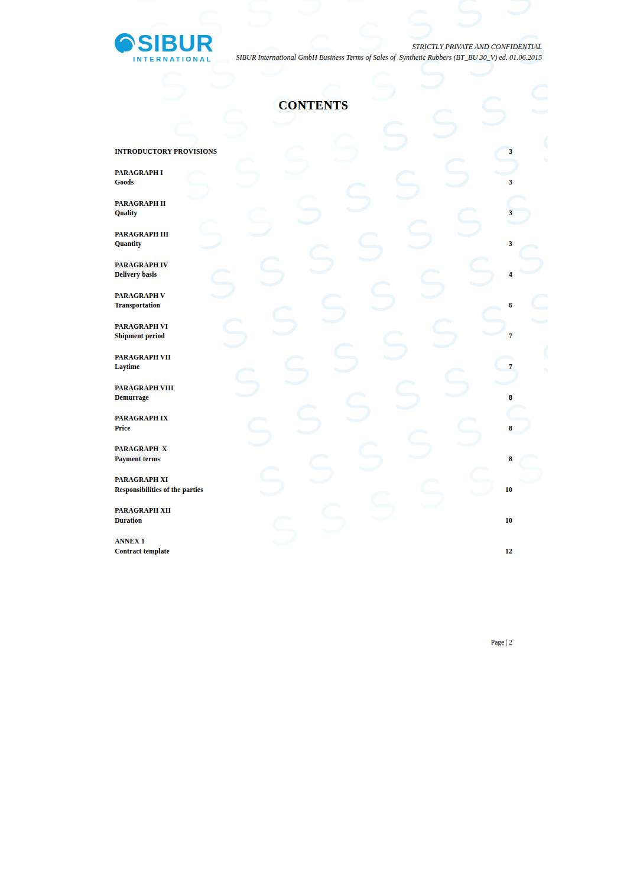SIBUR
INTERNATIONAL
STRICTLY PRIVATE AND CONFIDENTIAL
SIBUR International GmbH Business Terms of Sales of Synthetic Rubbers (BT_BU 30_V) ed. 01.06.2015
CONTENTS
INTRODUCTORY PROVISIONS 3
PARAGRAPH I
Goods 3
PARAGRAPH II
Quality 3
PARAGRAPH III
Quantity 3
PARAGRAPH IV
Delivery basis 4
PARAGRAPH V
Transportation 6
PARAGRAPH VI
Shipment period 7
PARAGRAPH VII
Laytime 7
PARAGRAPH VIII
Demurrage 8
PARAGRAPH IX
Price 8
PARAGRAPH X
Payment terms 8
PARAGRAPH XI
Responsibilities of the parties 10
PARAGRAPH XII
Duration 10
ANNEX 1
Contract template 12
Page | 2